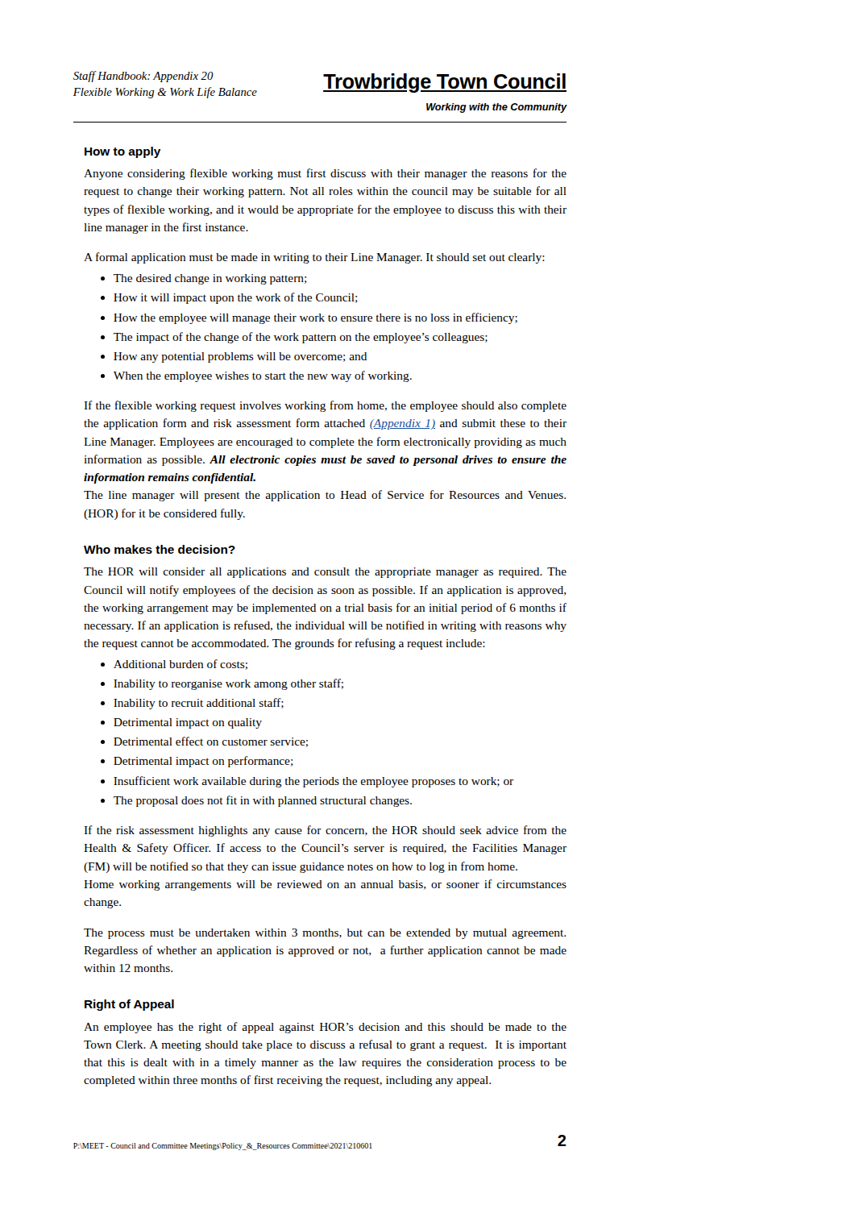Staff Handbook: Appendix 20
Flexible Working & Work Life Balance
Trowbridge Town Council
Working with the Community
How to apply
Anyone considering flexible working must first discuss with their manager the reasons for the request to change their working pattern. Not all roles within the council may be suitable for all types of flexible working, and it would be appropriate for the employee to discuss this with their line manager in the first instance.
A formal application must be made in writing to their Line Manager. It should set out clearly:
The desired change in working pattern;
How it will impact upon the work of the Council;
How the employee will manage their work to ensure there is no loss in efficiency;
The impact of the change of the work pattern on the employee’s colleagues;
How any potential problems will be overcome; and
When the employee wishes to start the new way of working.
If the flexible working request involves working from home, the employee should also complete the application form and risk assessment form attached (Appendix 1) and submit these to their Line Manager. Employees are encouraged to complete the form electronically providing as much information as possible. All electronic copies must be saved to personal drives to ensure the information remains confidential.
The line manager will present the application to Head of Service for Resources and Venues. (HOR) for it be considered fully.
Who makes the decision?
The HOR will consider all applications and consult the appropriate manager as required. The Council will notify employees of the decision as soon as possible. If an application is approved, the working arrangement may be implemented on a trial basis for an initial period of 6 months if necessary. If an application is refused, the individual will be notified in writing with reasons why the request cannot be accommodated. The grounds for refusing a request include:
Additional burden of costs;
Inability to reorganise work among other staff;
Inability to recruit additional staff;
Detrimental impact on quality
Detrimental effect on customer service;
Detrimental impact on performance;
Insufficient work available during the periods the employee proposes to work; or
The proposal does not fit in with planned structural changes.
If the risk assessment highlights any cause for concern, the HOR should seek advice from the Health & Safety Officer. If access to the Council’s server is required, the Facilities Manager (FM) will be notified so that they can issue guidance notes on how to log in from home.
Home working arrangements will be reviewed on an annual basis, or sooner if circumstances change.
The process must be undertaken within 3 months, but can be extended by mutual agreement. Regardless of whether an application is approved or not, a further application cannot be made within 12 months.
Right of Appeal
An employee has the right of appeal against HOR’s decision and this should be made to the Town Clerk. A meeting should take place to discuss a refusal to grant a request. It is important that this is dealt with in a timely manner as the law requires the consideration process to be completed within three months of first receiving the request, including any appeal.
P:\MEET - Council and Committee Meetings\Policy_&_Resources Committee\2021\210601
2